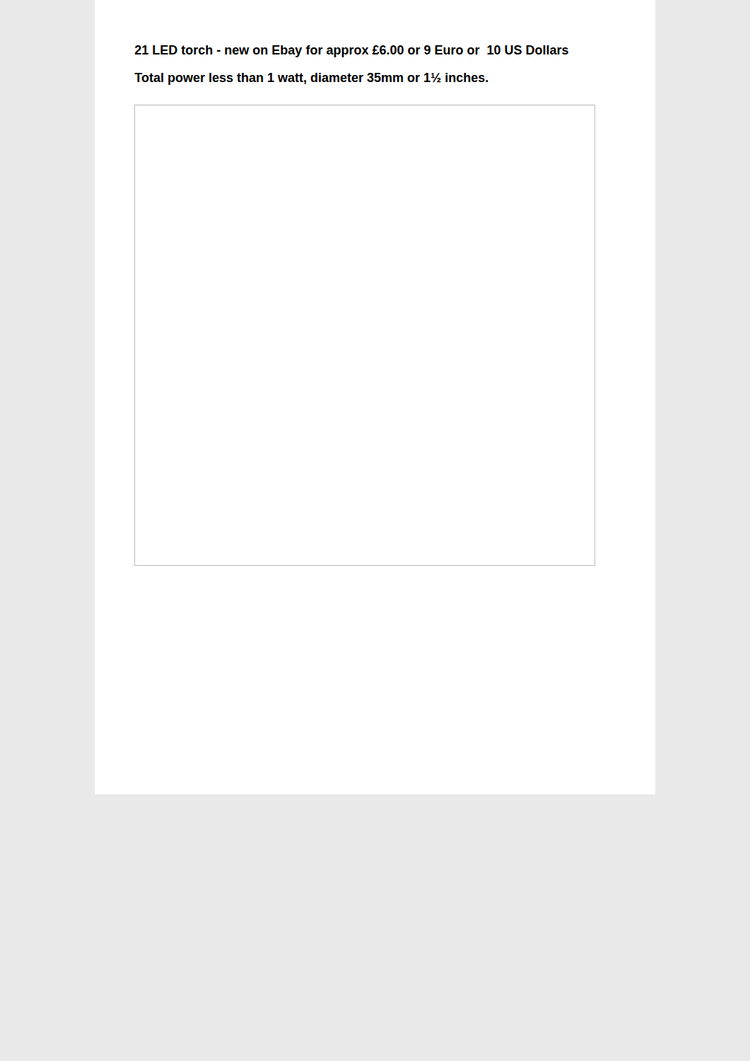21 LED torch - new on Ebay for approx £6.00 or 9 Euro or 10 US Dollars
Total power less than 1 watt, diameter 35mm or 1½ inches.